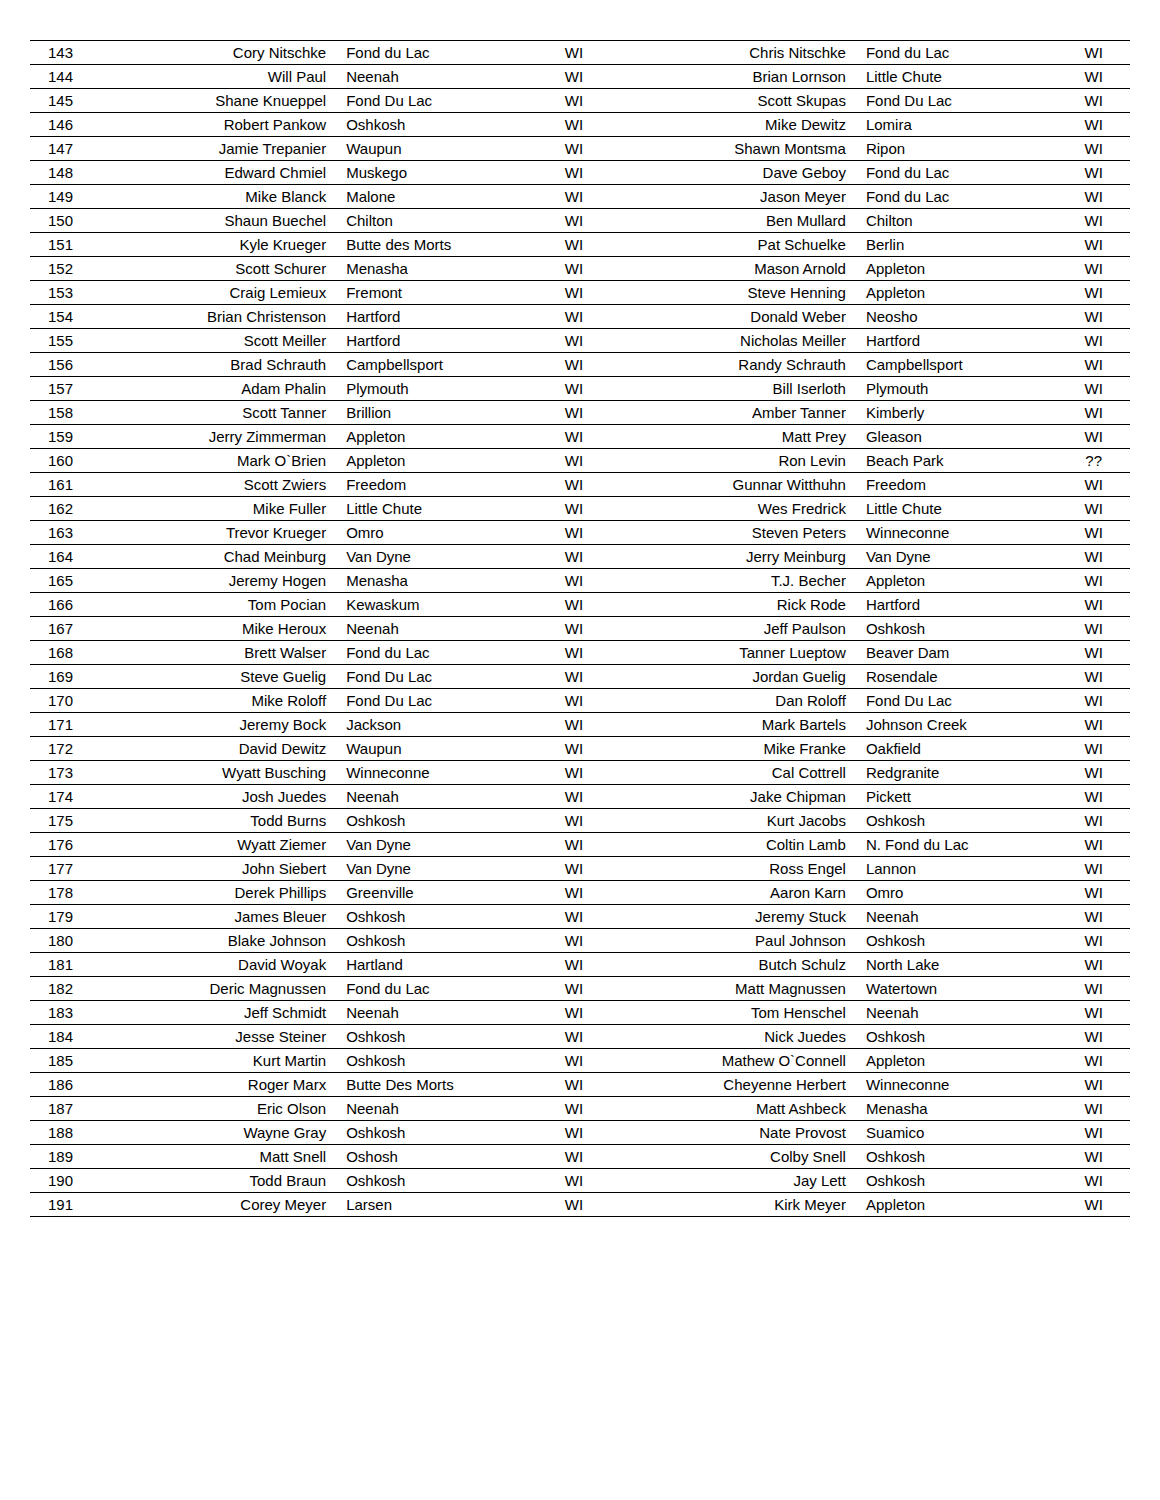| 143 | Cory Nitschke | Fond du Lac | WI | Chris Nitschke | Fond du Lac | WI |
| 144 | Will Paul | Neenah | WI | Brian Lornson | Little Chute | WI |
| 145 | Shane Knueppel | Fond Du Lac | WI | Scott Skupas | Fond Du Lac | WI |
| 146 | Robert Pankow | Oshkosh | WI | Mike Dewitz | Lomira | WI |
| 147 | Jamie Trepanier | Waupun | WI | Shawn Montsma | Ripon | WI |
| 148 | Edward Chmiel | Muskego | WI | Dave Geboy | Fond du Lac | WI |
| 149 | Mike Blanck | Malone | WI | Jason Meyer | Fond du Lac | WI |
| 150 | Shaun Buechel | Chilton | WI | Ben Mullard | Chilton | WI |
| 151 | Kyle Krueger | Butte des Morts | WI | Pat Schuelke | Berlin | WI |
| 152 | Scott Schurer | Menasha | WI | Mason Arnold | Appleton | WI |
| 153 | Craig Lemieux | Fremont | WI | Steve Henning | Appleton | WI |
| 154 | Brian Christenson | Hartford | WI | Donald Weber | Neosho | WI |
| 155 | Scott Meiller | Hartford | WI | Nicholas Meiller | Hartford | WI |
| 156 | Brad Schrauth | Campbellsport | WI | Randy Schrauth | Campbellsport | WI |
| 157 | Adam Phalin | Plymouth | WI | Bill Iserloth | Plymouth | WI |
| 158 | Scott Tanner | Brillion | WI | Amber Tanner | Kimberly | WI |
| 159 | Jerry Zimmerman | Appleton | WI | Matt Prey | Gleason | WI |
| 160 | Mark O`Brien | Appleton | WI | Ron Levin | Beach Park | ?? |
| 161 | Scott Zwiers | Freedom | WI | Gunnar Witthuhn | Freedom | WI |
| 162 | Mike Fuller | Little Chute | WI | Wes Fredrick | Little Chute | WI |
| 163 | Trevor Krueger | Omro | WI | Steven Peters | Winneconne | WI |
| 164 | Chad Meinburg | Van Dyne | WI | Jerry Meinburg | Van Dyne | WI |
| 165 | Jeremy Hogen | Menasha | WI | T.J. Becher | Appleton | WI |
| 166 | Tom Pocian | Kewaskum | WI | Rick Rode | Hartford | WI |
| 167 | Mike Heroux | Neenah | WI | Jeff Paulson | Oshkosh | WI |
| 168 | Brett Walser | Fond du Lac | WI | Tanner Lueptow | Beaver Dam | WI |
| 169 | Steve Guelig | Fond Du Lac | WI | Jordan Guelig | Rosendale | WI |
| 170 | Mike Roloff | Fond Du Lac | WI | Dan Roloff | Fond Du Lac | WI |
| 171 | Jeremy Bock | Jackson | WI | Mark Bartels | Johnson Creek | WI |
| 172 | David Dewitz | Waupun | WI | Mike Franke | Oakfield | WI |
| 173 | Wyatt Busching | Winneconne | WI | Cal Cottrell | Redgranite | WI |
| 174 | Josh Juedes | Neenah | WI | Jake Chipman | Pickett | WI |
| 175 | Todd Burns | Oshkosh | WI | Kurt Jacobs | Oshkosh | WI |
| 176 | Wyatt Ziemer | Van Dyne | WI | Coltin Lamb | N. Fond du Lac | WI |
| 177 | John Siebert | Van Dyne | WI | Ross Engel | Lannon | WI |
| 178 | Derek Phillips | Greenville | WI | Aaron Karn | Omro | WI |
| 179 | James Bleuer | Oshkosh | WI | Jeremy Stuck | Neenah | WI |
| 180 | Blake Johnson | Oshkosh | WI | Paul Johnson | Oshkosh | WI |
| 181 | David Woyak | Hartland | WI | Butch Schulz | North Lake | WI |
| 182 | Deric Magnussen | Fond du Lac | WI | Matt Magnussen | Watertown | WI |
| 183 | Jeff Schmidt | Neenah | WI | Tom Henschel | Neenah | WI |
| 184 | Jesse Steiner | Oshkosh | WI | Nick Juedes | Oshkosh | WI |
| 185 | Kurt Martin | Oshkosh | WI | Mathew O`Connell | Appleton | WI |
| 186 | Roger Marx | Butte Des Morts | WI | Cheyenne Herbert | Winneconne | WI |
| 187 | Eric Olson | Neenah | WI | Matt Ashbeck | Menasha | WI |
| 188 | Wayne Gray | Oshkosh | WI | Nate Provost | Suamico | WI |
| 189 | Matt Snell | Oshosh | WI | Colby Snell | Oshkosh | WI |
| 190 | Todd Braun | Oshkosh | WI | Jay Lett | Oshkosh | WI |
| 191 | Corey Meyer | Larsen | WI | Kirk Meyer | Appleton | WI |